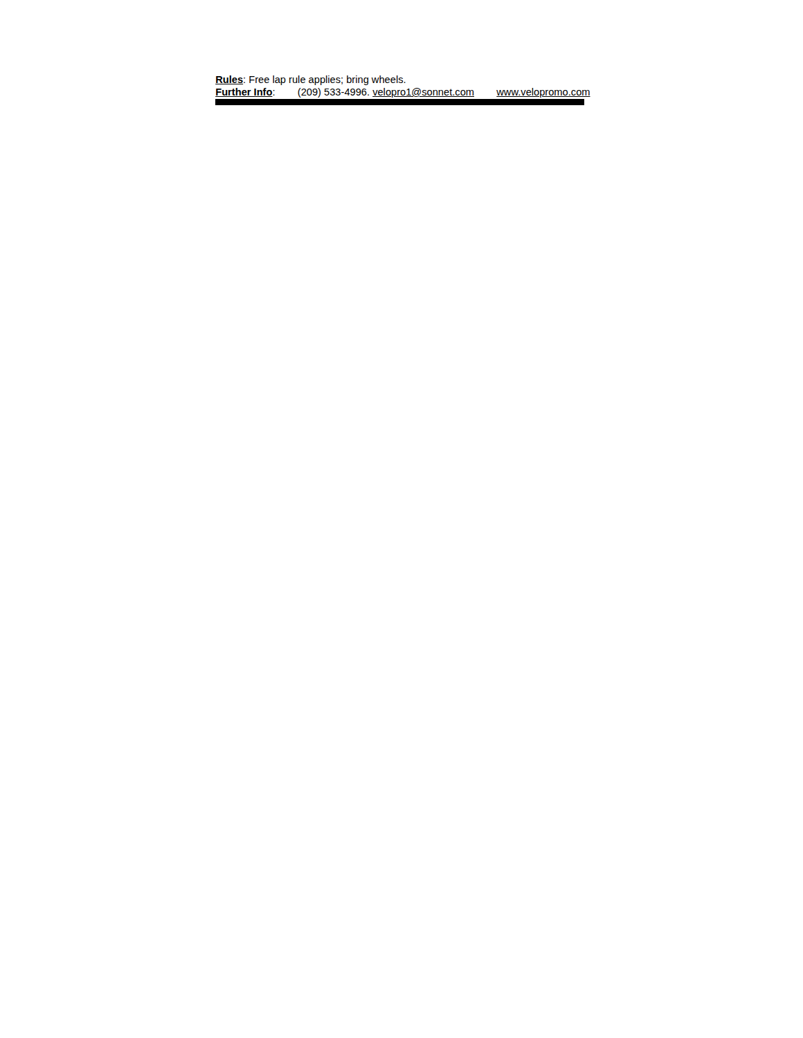Rules: Free lap rule applies; bring wheels.
Further Info: (209) 533-4996. velopro1@sonnet.com www.velopromo.com